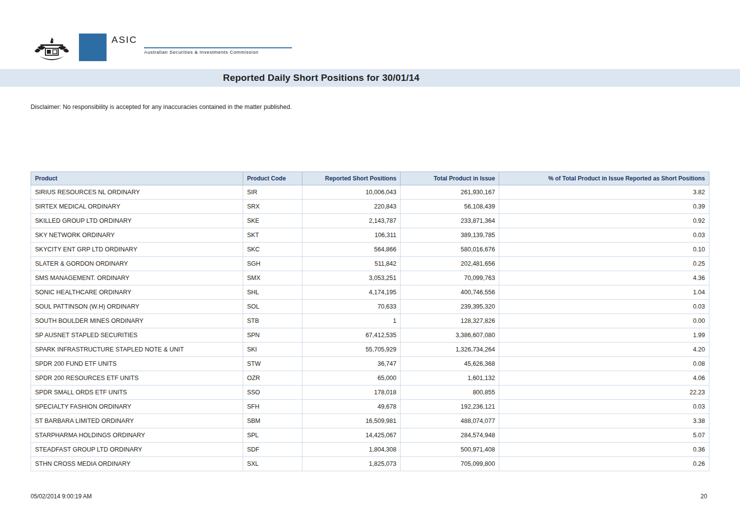ASIC
Australian Securities & Investments Commission
Reported Daily Short Positions for 30/01/14
Disclaimer: No responsibility is accepted for any inaccuracies contained in the matter published.
| Product | Product Code | Reported Short Positions | Total Product in Issue | % of Total Product in Issue Reported as Short Positions |
| --- | --- | --- | --- | --- |
| SIRIUS RESOURCES NL ORDINARY | SIR | 10,006,043 | 261,930,167 | 3.82 |
| SIRTEX MEDICAL ORDINARY | SRX | 220,843 | 56,108,439 | 0.39 |
| SKILLED GROUP LTD ORDINARY | SKE | 2,143,787 | 233,871,364 | 0.92 |
| SKY NETWORK ORDINARY | SKT | 106,311 | 389,139,785 | 0.03 |
| SKYCITY ENT GRP LTD ORDINARY | SKC | 564,866 | 580,016,676 | 0.10 |
| SLATER & GORDON ORDINARY | SGH | 511,842 | 202,481,656 | 0.25 |
| SMS MANAGEMENT. ORDINARY | SMX | 3,053,251 | 70,099,763 | 4.36 |
| SONIC HEALTHCARE ORDINARY | SHL | 4,174,195 | 400,746,556 | 1.04 |
| SOUL PATTINSON (W.H) ORDINARY | SOL | 70,633 | 239,395,320 | 0.03 |
| SOUTH BOULDER MINES ORDINARY | STB | 1 | 128,327,826 | 0.00 |
| SP AUSNET STAPLED SECURITIES | SPN | 67,412,535 | 3,386,607,080 | 1.99 |
| SPARK INFRASTRUCTURE STAPLED NOTE & UNIT | SKI | 55,705,929 | 1,326,734,264 | 4.20 |
| SPDR 200 FUND ETF UNITS | STW | 36,747 | 45,626,368 | 0.08 |
| SPDR 200 RESOURCES ETF UNITS | OZR | 65,000 | 1,601,132 | 4.06 |
| SPDR SMALL ORDS ETF UNITS | SSO | 178,018 | 800,855 | 22.23 |
| SPECIALTY FASHION ORDINARY | SFH | 49,678 | 192,236,121 | 0.03 |
| ST BARBARA LIMITED ORDINARY | SBM | 16,509,981 | 488,074,077 | 3.38 |
| STARPHARMA HOLDINGS ORDINARY | SPL | 14,425,067 | 284,574,948 | 5.07 |
| STEADFAST GROUP LTD ORDINARY | SDF | 1,804,308 | 500,971,408 | 0.36 |
| STHN CROSS MEDIA ORDINARY | SXL | 1,825,073 | 705,099,800 | 0.26 |
05/02/2014 9:00:19 AM
20